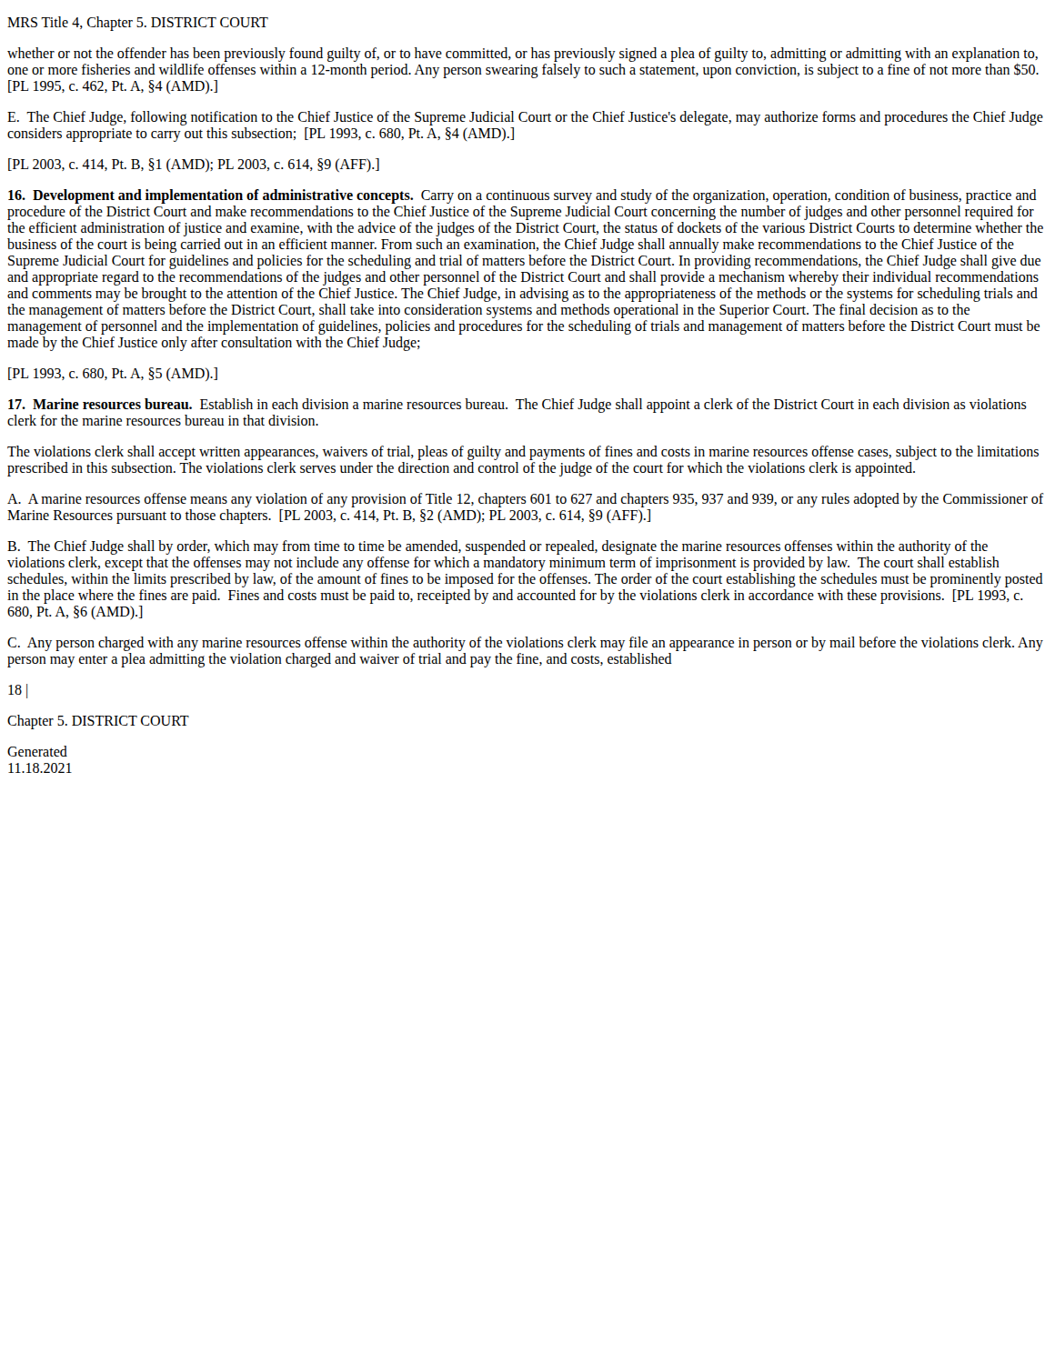MRS Title 4, Chapter 5. DISTRICT COURT
whether or not the offender has been previously found guilty of, or to have committed, or has previously signed a plea of guilty to, admitting or admitting with an explanation to, one or more fisheries and wildlife offenses within a 12-month period. Any person swearing falsely to such a statement, upon conviction, is subject to a fine of not more than $50. [PL 1995, c. 462, Pt. A, §4 (AMD).]
E. The Chief Judge, following notification to the Chief Justice of the Supreme Judicial Court or the Chief Justice's delegate, may authorize forms and procedures the Chief Judge considers appropriate to carry out this subsection; [PL 1993, c. 680, Pt. A, §4 (AMD).]
[PL 2003, c. 414, Pt. B, §1 (AMD); PL 2003, c. 614, §9 (AFF).]
16. Development and implementation of administrative concepts. Carry on a continuous survey and study of the organization, operation, condition of business, practice and procedure of the District Court and make recommendations to the Chief Justice of the Supreme Judicial Court concerning the number of judges and other personnel required for the efficient administration of justice and examine, with the advice of the judges of the District Court, the status of dockets of the various District Courts to determine whether the business of the court is being carried out in an efficient manner. From such an examination, the Chief Judge shall annually make recommendations to the Chief Justice of the Supreme Judicial Court for guidelines and policies for the scheduling and trial of matters before the District Court. In providing recommendations, the Chief Judge shall give due and appropriate regard to the recommendations of the judges and other personnel of the District Court and shall provide a mechanism whereby their individual recommendations and comments may be brought to the attention of the Chief Justice. The Chief Judge, in advising as to the appropriateness of the methods or the systems for scheduling trials and the management of matters before the District Court, shall take into consideration systems and methods operational in the Superior Court. The final decision as to the management of personnel and the implementation of guidelines, policies and procedures for the scheduling of trials and management of matters before the District Court must be made by the Chief Justice only after consultation with the Chief Judge;
[PL 1993, c. 680, Pt. A, §5 (AMD).]
17. Marine resources bureau. Establish in each division a marine resources bureau. The Chief Judge shall appoint a clerk of the District Court in each division as violations clerk for the marine resources bureau in that division.
The violations clerk shall accept written appearances, waivers of trial, pleas of guilty and payments of fines and costs in marine resources offense cases, subject to the limitations prescribed in this subsection. The violations clerk serves under the direction and control of the judge of the court for which the violations clerk is appointed.
A. A marine resources offense means any violation of any provision of Title 12, chapters 601 to 627 and chapters 935, 937 and 939, or any rules adopted by the Commissioner of Marine Resources pursuant to those chapters. [PL 2003, c. 414, Pt. B, §2 (AMD); PL 2003, c. 614, §9 (AFF).]
B. The Chief Judge shall by order, which may from time to time be amended, suspended or repealed, designate the marine resources offenses within the authority of the violations clerk, except that the offenses may not include any offense for which a mandatory minimum term of imprisonment is provided by law. The court shall establish schedules, within the limits prescribed by law, of the amount of fines to be imposed for the offenses. The order of the court establishing the schedules must be prominently posted in the place where the fines are paid. Fines and costs must be paid to, receipted by and accounted for by the violations clerk in accordance with these provisions. [PL 1993, c. 680, Pt. A, §6 (AMD).]
C. Any person charged with any marine resources offense within the authority of the violations clerk may file an appearance in person or by mail before the violations clerk. Any person may enter a plea admitting the violation charged and waiver of trial and pay the fine, and costs, established
18 |
Chapter 5. DISTRICT COURT
Generated
11.18.2021